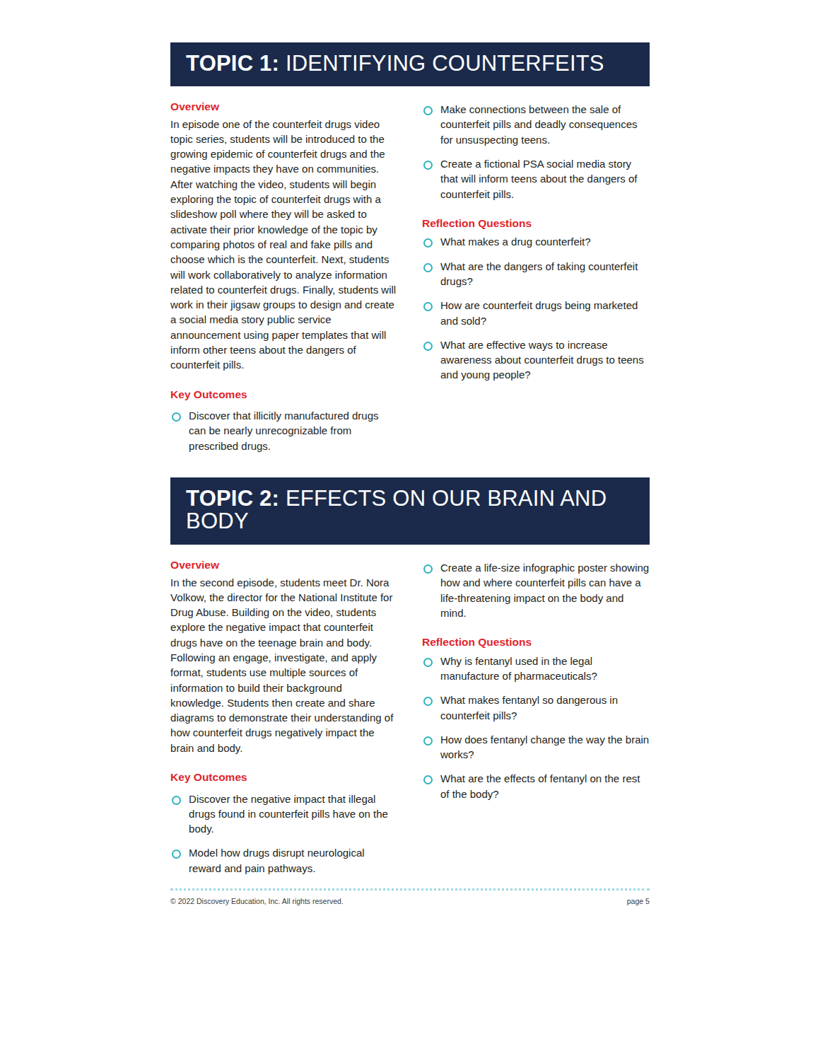Topic 1: Identifying Counterfeits
Overview
In episode one of the counterfeit drugs video topic series, students will be introduced to the growing epidemic of counterfeit drugs and the negative impacts they have on communities. After watching the video, students will begin exploring the topic of counterfeit drugs with a slideshow poll where they will be asked to activate their prior knowledge of the topic by comparing photos of real and fake pills and choose which is the counterfeit. Next, students will work collaboratively to analyze information related to counterfeit drugs. Finally, students will work in their jigsaw groups to design and create a social media story public service announcement using paper templates that will inform other teens about the dangers of counterfeit pills.
Key Outcomes
Discover that illicitly manufactured drugs can be nearly unrecognizable from prescribed drugs.
Make connections between the sale of counterfeit pills and deadly consequences for unsuspecting teens.
Create a fictional PSA social media story that will inform teens about the dangers of counterfeit pills.
Reflection Questions
What makes a drug counterfeit?
What are the dangers of taking counterfeit drugs?
How are counterfeit drugs being marketed and sold?
What are effective ways to increase awareness about counterfeit drugs to teens and young people?
Topic 2: Effects on Our Brain and Body
Overview
In the second episode, students meet Dr. Nora Volkow, the director for the National Institute for Drug Abuse. Building on the video, students explore the negative impact that counterfeit drugs have on the teenage brain and body. Following an engage, investigate, and apply format, students use multiple sources of information to build their background knowledge. Students then create and share diagrams to demonstrate their understanding of how counterfeit drugs negatively impact the brain and body.
Key Outcomes
Discover the negative impact that illegal drugs found in counterfeit pills have on the body.
Model how drugs disrupt neurological reward and pain pathways.
Create a life-size infographic poster showing how and where counterfeit pills can have a life-threatening impact on the body and mind.
Reflection Questions
Why is fentanyl used in the legal manufacture of pharmaceuticals?
What makes fentanyl so dangerous in counterfeit pills?
How does fentanyl change the way the brain works?
What are the effects of fentanyl on the rest of the body?
© 2022 Discovery Education, Inc. All rights reserved. page 5